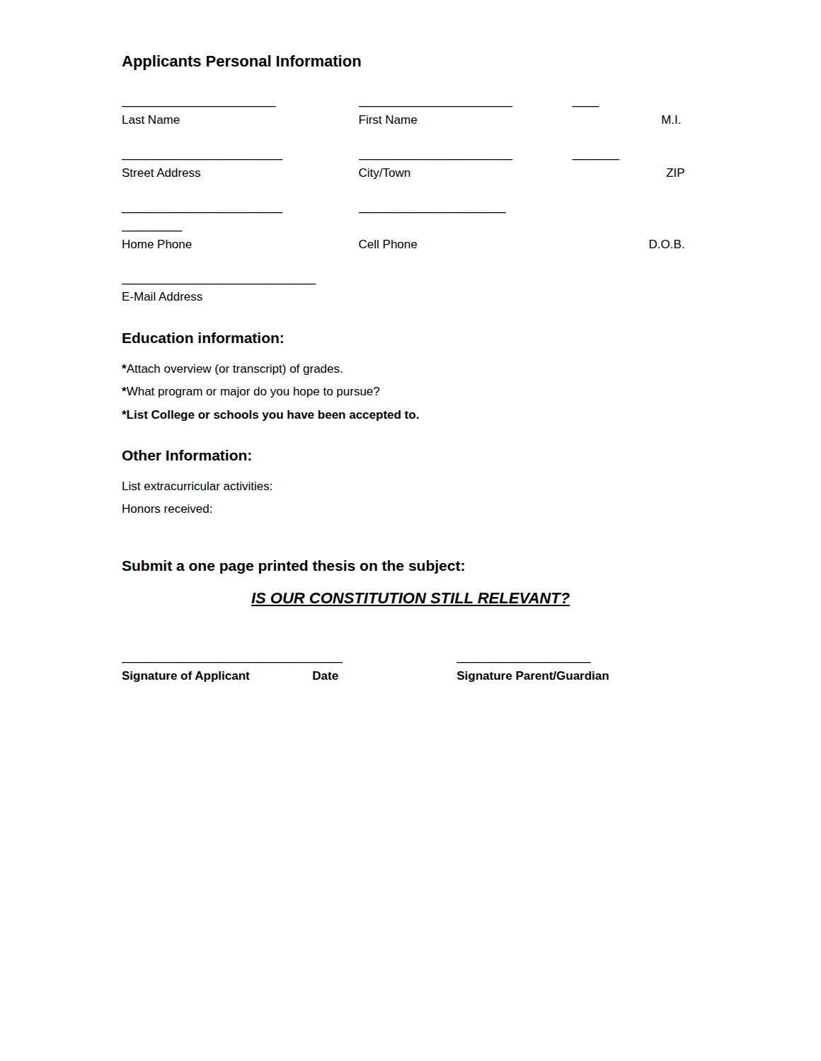Applicants Personal Information
_______________________
_______________________
____
Last Name
First Name
M.I.
________________________
_______________________
_______
Street Address
City/Town
ZIP
________________________
______________________
_________
Home Phone
Cell Phone
D.O.B.
_____________________________
E-Mail Address
Education information:
*Attach overview (or transcript) of grades.
*What program or major do you hope to pursue?
*List College or schools you have been accepted to.
Other Information:
List extracurricular activities:
Honors received:
Submit a one page printed thesis on the subject:
IS OUR CONSTITUTION STILL RELEVANT?
_________________________________
____________________
Signature of Applicant
Date
Signature Parent/Guardian